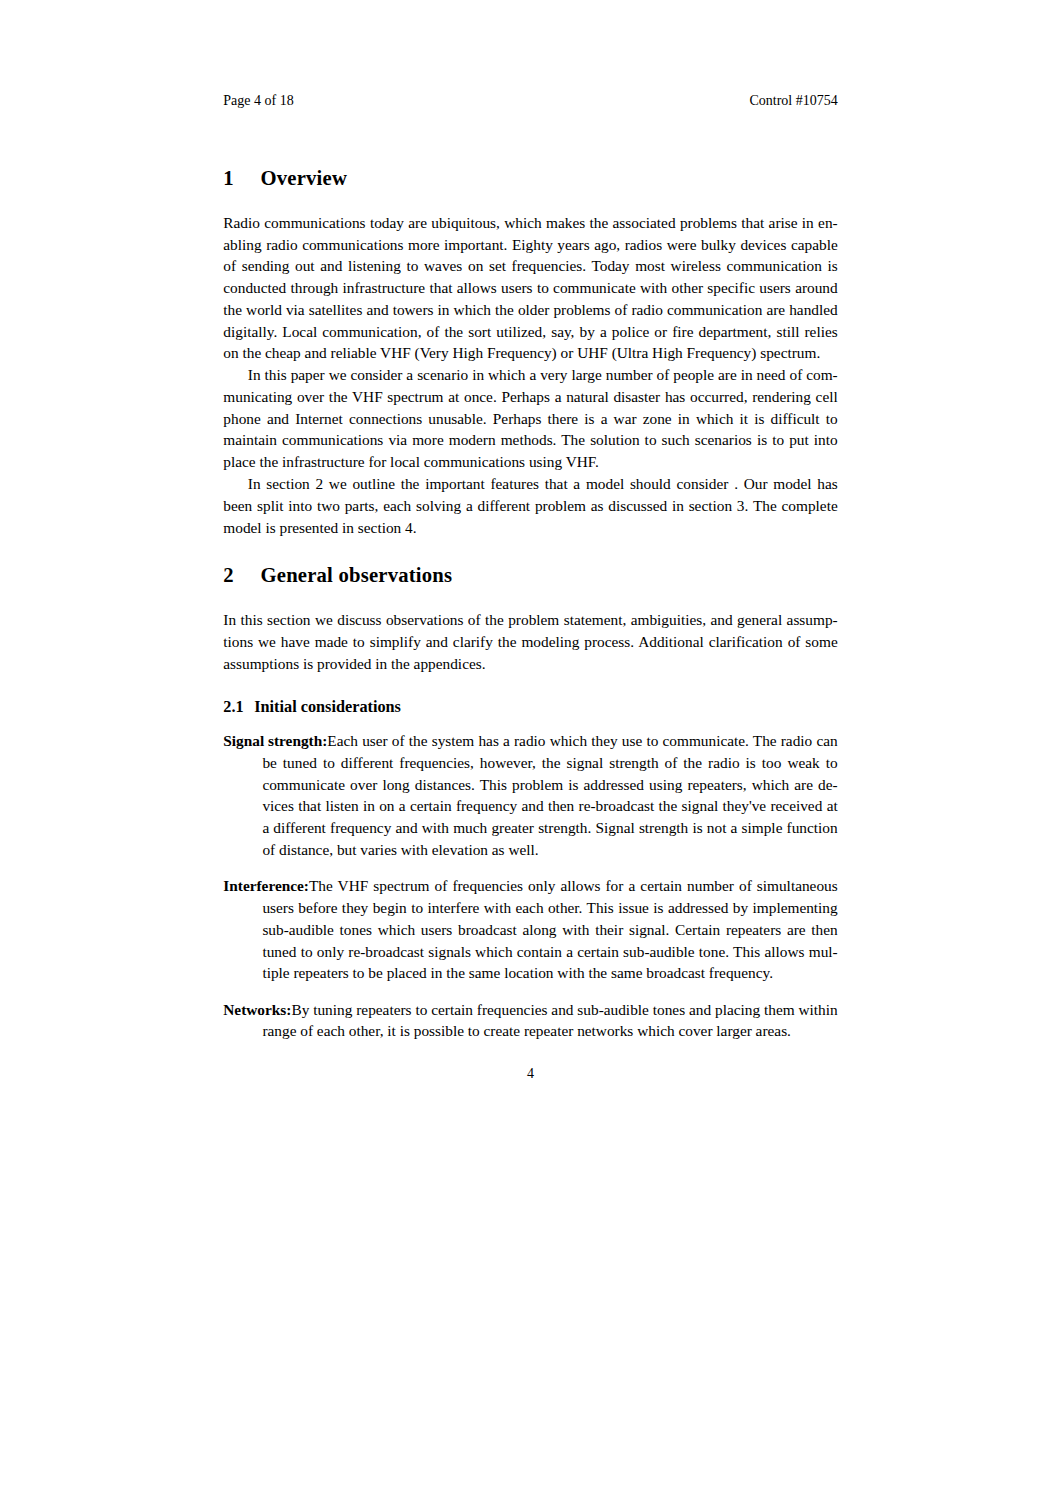Page 4 of 18 Control #10754
1 Overview
Radio communications today are ubiquitous, which makes the associated problems that arise in enabling radio communications more important. Eighty years ago, radios were bulky devices capable of sending out and listening to waves on set frequencies. Today most wireless communication is conducted through infrastructure that allows users to communicate with other specific users around the world via satellites and towers in which the older problems of radio communication are handled digitally. Local communication, of the sort utilized, say, by a police or fire department, still relies on the cheap and reliable VHF (Very High Frequency) or UHF (Ultra High Frequency) spectrum.
In this paper we consider a scenario in which a very large number of people are in need of communicating over the VHF spectrum at once. Perhaps a natural disaster has occurred, rendering cell phone and Internet connections unusable. Perhaps there is a war zone in which it is difficult to maintain communications via more modern methods. The solution to such scenarios is to put into place the infrastructure for local communications using VHF.
In section 2 we outline the important features that a model should consider . Our model has been split into two parts, each solving a different problem as discussed in section 3. The complete model is presented in section 4.
2 General observations
In this section we discuss observations of the problem statement, ambiguities, and general assumptions we have made to simplify and clarify the modeling process. Additional clarification of some assumptions is provided in the appendices.
2.1 Initial considerations
Signal strength:
Each user of the system has a radio which they use to communicate. The radio can be tuned to different frequencies, however, the signal strength of the radio is too weak to communicate over long distances. This problem is addressed using repeaters, which are devices that listen in on a certain frequency and then re-broadcast the signal they've received at a different frequency and with much greater strength. Signal strength is not a simple function of distance, but varies with elevation as well.
Interference:
The VHF spectrum of frequencies only allows for a certain number of simultaneous users before they begin to interfere with each other. This issue is addressed by implementing sub-audible tones which users broadcast along with their signal. Certain repeaters are then tuned to only re-broadcast signals which contain a certain sub-audible tone. This allows multiple repeaters to be placed in the same location with the same broadcast frequency.
Networks:
By tuning repeaters to certain frequencies and sub-audible tones and placing them within range of each other, it is possible to create repeater networks which cover larger areas.
4